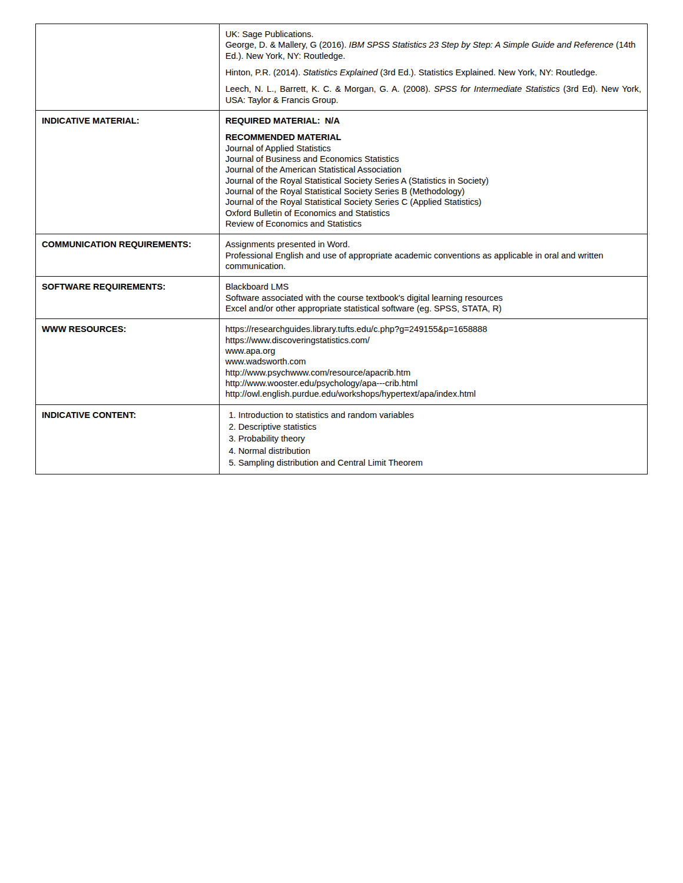| | UK: Sage Publications. George, D. & Mallery, G (2016). IBM SPSS Statistics 23 Step by Step: A Simple Guide and Reference (14th Ed.). New York, NY: Routledge. Hinton, P.R. (2014). Statistics Explained (3rd Ed.). Statistics Explained. New York, NY: Routledge. Leech, N. L., Barrett, K. C. & Morgan, G. A. (2008). SPSS for Intermediate Statistics (3rd Ed). New York, USA: Taylor & Francis Group. |
| INDICATIVE MATERIAL: | REQUIRED MATERIAL: N/A RECOMMENDED MATERIAL Journal of Applied Statistics Journal of Business and Economics Statistics Journal of the American Statistical Association Journal of the Royal Statistical Society Series A (Statistics in Society) Journal of the Royal Statistical Society Series B (Methodology) Journal of the Royal Statistical Society Series C (Applied Statistics) Oxford Bulletin of Economics and Statistics Review of Economics and Statistics |
| COMMUNICATION REQUIREMENTS: | Assignments presented in Word. Professional English and use of appropriate academic conventions as applicable in oral and written communication. |
| SOFTWARE REQUIREMENTS: | Blackboard LMS Software associated with the course textbook's digital learning resources Excel and/or other appropriate statistical software (eg. SPSS, STATA, R) |
| WWW RESOURCES: | https://researchguides.library.tufts.edu/c.php?g=249155&p=1658888 https://www.discoveringstatistics.com/ www.apa.org www.wadsworth.com http://www.psychwww.com/resource/apacrib.htm http://www.wooster.edu/psychology/apa---crib.html http://owl.english.purdue.edu/workshops/hypertext/apa/index.html |
| INDICATIVE CONTENT: | Introduction to statistics and random variables Descriptive statistics Probability theory Normal distribution Sampling distribution and Central Limit Theorem |